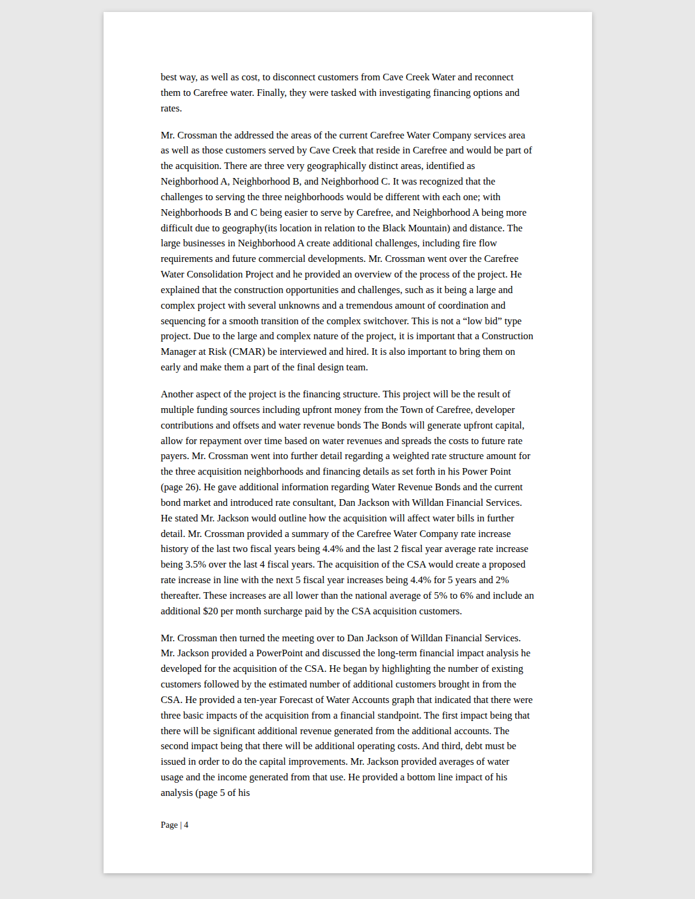best way, as well as cost, to disconnect customers from Cave Creek Water and reconnect them to Carefree water. Finally, they were tasked with investigating financing options and rates.
Mr. Crossman the addressed the areas of the current Carefree Water Company services area as well as those customers served by Cave Creek that reside in Carefree and would be part of the acquisition. There are three very geographically distinct areas, identified as Neighborhood A, Neighborhood B, and Neighborhood C. It was recognized that the challenges to serving the three neighborhoods would be different with each one; with Neighborhoods B and C being easier to serve by Carefree, and Neighborhood A being more difficult due to geography(its location in relation to the Black Mountain) and distance. The large businesses in Neighborhood A create additional challenges, including fire flow requirements and future commercial developments. Mr. Crossman went over the Carefree Water Consolidation Project and he provided an overview of the process of the project. He explained that the construction opportunities and challenges, such as it being a large and complex project with several unknowns and a tremendous amount of coordination and sequencing for a smooth transition of the complex switchover. This is not a “low bid” type project. Due to the large and complex nature of the project, it is important that a Construction Manager at Risk (CMAR) be interviewed and hired. It is also important to bring them on early and make them a part of the final design team.
Another aspect of the project is the financing structure. This project will be the result of multiple funding sources including upfront money from the Town of Carefree, developer contributions and offsets and water revenue bonds The Bonds will generate upfront capital, allow for repayment over time based on water revenues and spreads the costs to future rate payers. Mr. Crossman went into further detail regarding a weighted rate structure amount for the three acquisition neighborhoods and financing details as set forth in his Power Point (page 26). He gave additional information regarding Water Revenue Bonds and the current bond market and introduced rate consultant, Dan Jackson with Willdan Financial Services. He stated Mr. Jackson would outline how the acquisition will affect water bills in further detail. Mr. Crossman provided a summary of the Carefree Water Company rate increase history of the last two fiscal years being 4.4% and the last 2 fiscal year average rate increase being 3.5% over the last 4 fiscal years. The acquisition of the CSA would create a proposed rate increase in line with the next 5 fiscal year increases being 4.4% for 5 years and 2% thereafter. These increases are all lower than the national average of 5% to 6% and include an additional $20 per month surcharge paid by the CSA acquisition customers.
Mr. Crossman then turned the meeting over to Dan Jackson of Willdan Financial Services. Mr. Jackson provided a PowerPoint and discussed the long-term financial impact analysis he developed for the acquisition of the CSA. He began by highlighting the number of existing customers followed by the estimated number of additional customers brought in from the CSA. He provided a ten-year Forecast of Water Accounts graph that indicated that there were three basic impacts of the acquisition from a financial standpoint. The first impact being that there will be significant additional revenue generated from the additional accounts. The second impact being that there will be additional operating costs. And third, debt must be issued in order to do the capital improvements. Mr. Jackson provided averages of water usage and the income generated from that use. He provided a bottom line impact of his analysis (page 5 of his
Page | 4